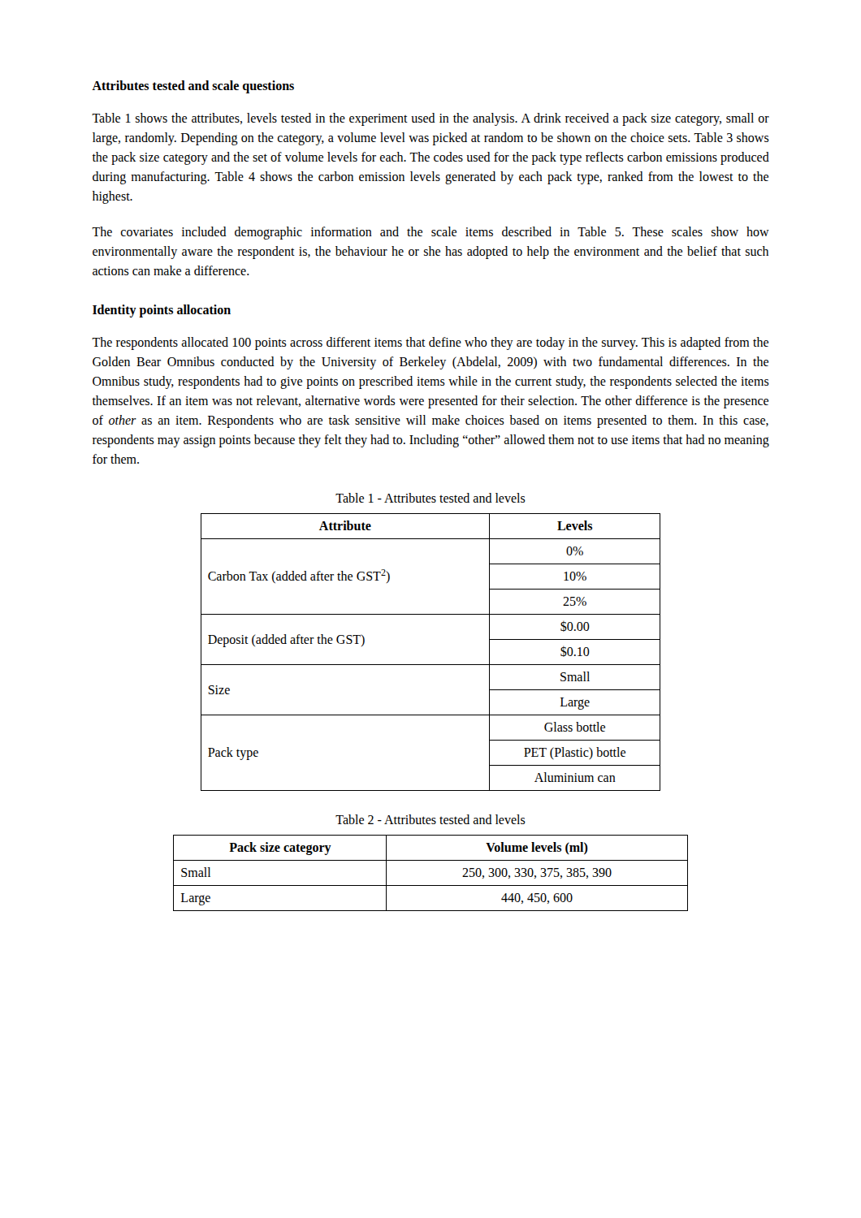Attributes tested and scale questions
Table 1 shows the attributes, levels tested in the experiment used in the analysis. A drink received a pack size category, small or large, randomly. Depending on the category, a volume level was picked at random to be shown on the choice sets. Table 3 shows the pack size category and the set of volume levels for each. The codes used for the pack type reflects carbon emissions produced during manufacturing. Table 4 shows the carbon emission levels generated by each pack type, ranked from the lowest to the highest.
The covariates included demographic information and the scale items described in Table 5. These scales show how environmentally aware the respondent is, the behaviour he or she has adopted to help the environment and the belief that such actions can make a difference.
Identity points allocation
The respondents allocated 100 points across different items that define who they are today in the survey. This is adapted from the Golden Bear Omnibus conducted by the University of Berkeley (Abdelal, 2009) with two fundamental differences. In the Omnibus study, respondents had to give points on prescribed items while in the current study, the respondents selected the items themselves. If an item was not relevant, alternative words were presented for their selection. The other difference is the presence of other as an item. Respondents who are task sensitive will make choices based on items presented to them. In this case, respondents may assign points because they felt they had to. Including “other” allowed them not to use items that had no meaning for them.
Table 1 - Attributes tested and levels
| Attribute | Levels |
| --- | --- |
| Carbon Tax (added after the GST 2 ) | 0% |
| 10% |
| 25% |
| Deposit (added after the GST) | $0.00 |
| $0.10 |
| Size | Small |
| Large |
| Pack type | Glass bottle |
| PET (Plastic) bottle |
| Aluminium can |
Table 2 - Attributes tested and levels
| Pack size category | Volume levels (ml) |
| --- | --- |
| Small | 250, 300, 330, 375, 385, 390 |
| Large | 440, 450, 600 |